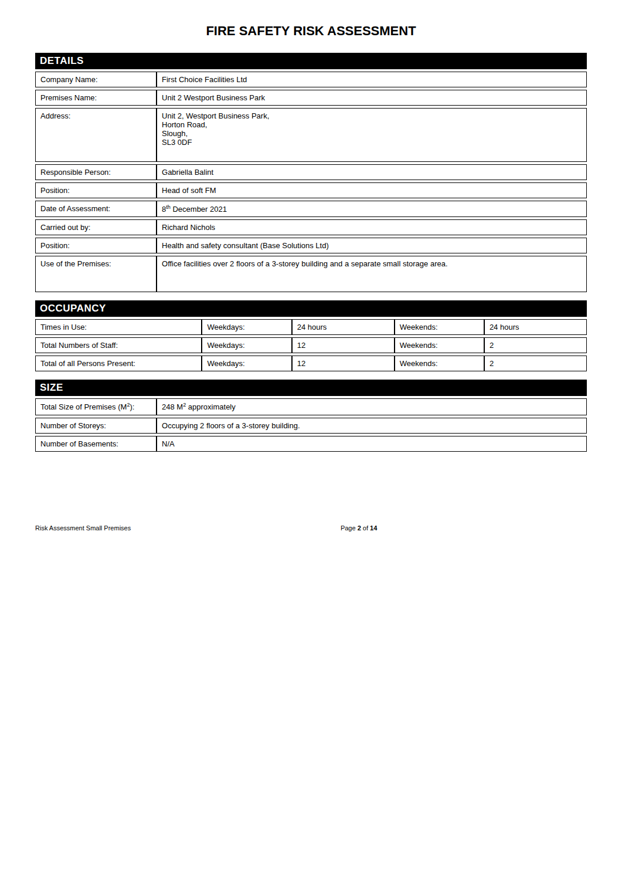FIRE SAFETY RISK ASSESSMENT
DETAILS
| Company Name: | First Choice Facilities Ltd |
| Premises Name: | Unit 2 Westport Business Park |
| Address: | Unit 2, Westport Business Park, Horton Road, Slough, SL3 0DF |
| Responsible Person: | Gabriella Balint |
| Position: | Head of soft FM |
| Date of Assessment: | 8 th December 2021 |
| Carried out by: | Richard Nichols |
| Position: | Health and safety consultant (Base Solutions Ltd) |
| Use of the Premises: | Office facilities over 2 floors of a 3-storey building and a separate small storage area. |
OCCUPANCY
| Times in Use: | Weekdays: | 24 hours | Weekends: | 24 hours |
| Total Numbers of Staff: | Weekdays: | 12 | Weekends: | 2 |
| Total of all Persons Present: | Weekdays: | 12 | Weekends: | 2 |
SIZE
| Total Size of Premises (M 2 ): | 248 M 2 approximately |
| Number of Storeys: | Occupying 2 floors of a 3-storey building. |
| Number of Basements: | N/A |
Risk Assessment Small Premises Page 2 of 14